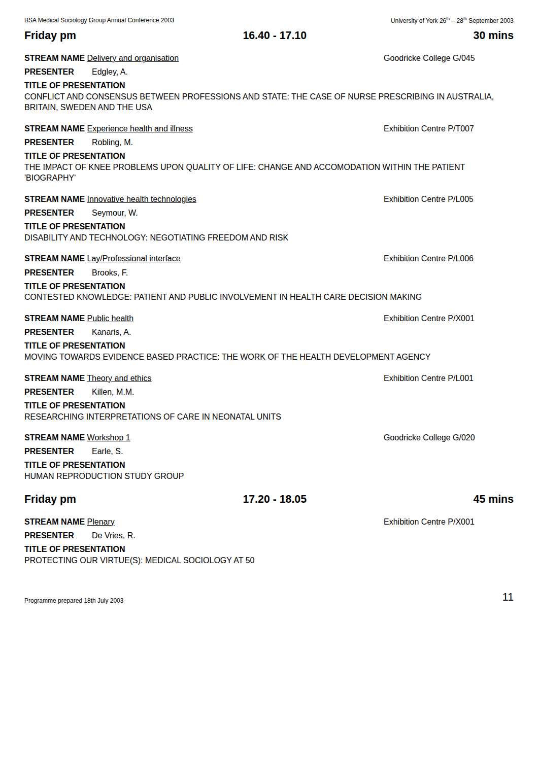BSA Medical Sociology Group Annual Conference 2003
University of York 26th – 28th September 2003
Friday pm 16.40 - 17.10 30 mins
STREAM NAME Delivery and organisation
Goodricke College G/045
PRESENTER Edgley, A.
TITLE OF PRESENTATION
CONFLICT AND CONSENSUS BETWEEN PROFESSIONS AND STATE: THE CASE OF NURSE PRESCRIBING IN AUSTRALIA, BRITAIN, SWEDEN AND THE USA
STREAM NAME Experience health and illness
Exhibition Centre P/T007
PRESENTER Robling, M.
TITLE OF PRESENTATION
THE IMPACT OF KNEE PROBLEMS UPON QUALITY OF LIFE: CHANGE AND ACCOMODATION WITHIN THE PATIENT 'BIOGRAPHY'
STREAM NAME Innovative health technologies
Exhibition Centre P/L005
PRESENTER Seymour, W.
TITLE OF PRESENTATION
DISABILITY AND TECHNOLOGY: NEGOTIATING FREEDOM AND RISK
STREAM NAME Lay/Professional interface
Exhibition Centre P/L006
PRESENTER Brooks, F.
TITLE OF PRESENTATION
CONTESTED KNOWLEDGE: PATIENT AND PUBLIC INVOLVEMENT IN HEALTH CARE DECISION MAKING
STREAM NAME Public health
Exhibition Centre P/X001
PRESENTER Kanaris, A.
TITLE OF PRESENTATION
MOVING TOWARDS EVIDENCE BASED PRACTICE: THE WORK OF THE HEALTH DEVELOPMENT AGENCY
STREAM NAME Theory and ethics
Exhibition Centre P/L001
PRESENTER Killen, M.M.
TITLE OF PRESENTATION
RESEARCHING INTERPRETATIONS OF CARE IN NEONATAL UNITS
STREAM NAME Workshop 1
Goodricke College G/020
PRESENTER Earle, S.
TITLE OF PRESENTATION
HUMAN REPRODUCTION STUDY GROUP
Friday pm 17.20 - 18.05 45 mins
STREAM NAME Plenary
Exhibition Centre P/X001
PRESENTER De Vries, R.
TITLE OF PRESENTATION
PROTECTING OUR VIRTUE(S): MEDICAL SOCIOLOGY AT 50
Programme prepared 18th July 2003
11